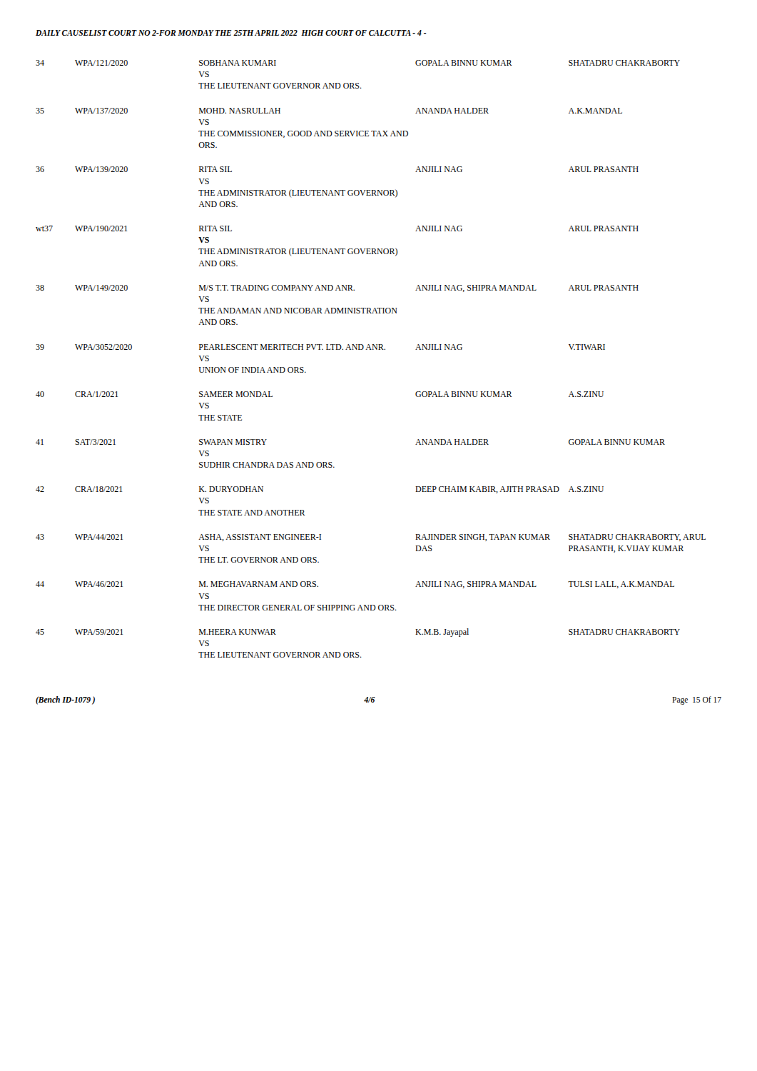DAILY CAUSELIST COURT NO 2-FOR MONDAY THE 25TH APRIL 2022 HIGH COURT OF CALCUTTA - 4 -
| 34 | WPA/121/2020 | SOBHANA KUMARI VS THE LIEUTENANT GOVERNOR AND ORS. | GOPALA BINNU KUMAR | SHATADRU CHAKRABORTY |
| 35 | WPA/137/2020 | MOHD. NASRULLAH VS THE COMMISSIONER, GOOD AND SERVICE TAX AND ORS. | ANANDA HALDER | A.K.MANDAL |
| 36 | WPA/139/2020 | RITA SIL VS THE ADMINISTRATOR (LIEUTENANT GOVERNOR) AND ORS. | ANJILI NAG | ARUL PRASANTH |
| wt37 | WPA/190/2021 | RITA SIL VS THE ADMINISTRATOR (LIEUTENANT GOVERNOR) AND ORS. | ANJILI NAG | ARUL PRASANTH |
| 38 | WPA/149/2020 | M/S T.T. TRADING COMPANY AND ANR. VS THE ANDAMAN AND NICOBAR ADMINISTRATION AND ORS. | ANJILI NAG, SHIPRA MANDAL | ARUL PRASANTH |
| 39 | WPA/3052/2020 | PEARLESCENT MERITECH PVT. LTD. AND ANR. VS UNION OF INDIA AND ORS. | ANJILI NAG | V.TIWARI |
| 40 | CRA/1/2021 | SAMEER MONDAL VS THE STATE | GOPALA BINNU KUMAR | A.S.ZINU |
| 41 | SAT/3/2021 | SWAPAN MISTRY VS SUDHIR CHANDRA DAS AND ORS. | ANANDA HALDER | GOPALA BINNU KUMAR |
| 42 | CRA/18/2021 | K. DURYODHAN VS THE STATE AND ANOTHER | DEEP CHAIM KABIR, AJITH PRASAD | A.S.ZINU |
| 43 | WPA/44/2021 | ASHA, ASSISTANT ENGINEER-I VS THE LT. GOVERNOR AND ORS. | RAJINDER SINGH, TAPAN KUMAR DAS | SHATADRU CHAKRABORTY, ARUL PRASANTH, K.VIJAY KUMAR |
| 44 | WPA/46/2021 | M. MEGHAVARNAM AND ORS. VS THE DIRECTOR GENERAL OF SHIPPING AND ORS. | ANJILI NAG, SHIPRA MANDAL | TULSI LALL, A.K.MANDAL |
| 45 | WPA/59/2021 | M.HEERA KUNWAR VS THE LIEUTENANT GOVERNOR AND ORS. | K.M.B. Jayapal | SHATADRU CHAKRABORTY |
(Bench ID-1079 )
4/6
Page 15 Of 17